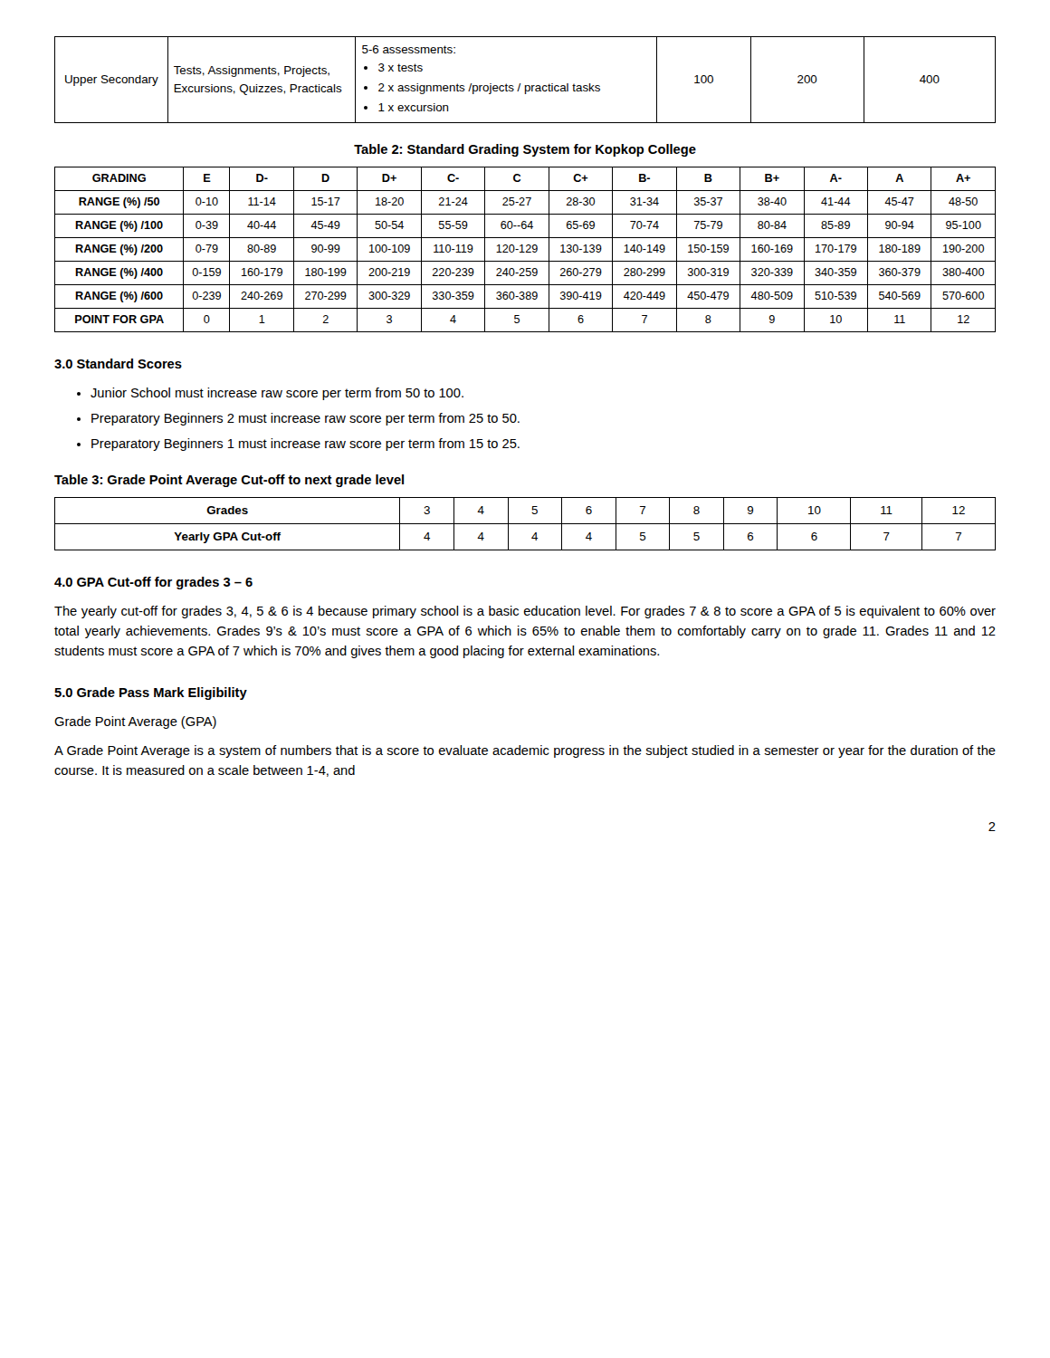| Upper Secondary | Tests, Assignments, Projects, Excursions, Quizzes, Practicals | 5-6 assessments: 3 x tests 2 x assignments /projects / practical tasks 1 x excursion | 100 | 200 | 400 |
Table 2: Standard Grading System for Kopkop College
| GRADING | E | D- | D | D+ | C- | C | C+ | B- | B | B+ | A- | A | A+ |
| --- | --- | --- | --- | --- | --- | --- | --- | --- | --- | --- | --- | --- | --- |
| RANGE (%) /50 | 0-10 | 11-14 | 15-17 | 18-20 | 21-24 | 25-27 | 28-30 | 31-34 | 35-37 | 38-40 | 41-44 | 45-47 | 48-50 |
| RANGE (%) /100 | 0-39 | 40-44 | 45-49 | 50-54 | 55-59 | 60--64 | 65-69 | 70-74 | 75-79 | 80-84 | 85-89 | 90-94 | 95-100 |
| RANGE (%) /200 | 0-79 | 80-89 | 90-99 | 100-109 | 110-119 | 120-129 | 130-139 | 140-149 | 150-159 | 160-169 | 170-179 | 180-189 | 190-200 |
| RANGE (%) /400 | 0-159 | 160-179 | 180-199 | 200-219 | 220-239 | 240-259 | 260-279 | 280-299 | 300-319 | 320-339 | 340-359 | 360-379 | 380-400 |
| RANGE (%) /600 | 0-239 | 240-269 | 270-299 | 300-329 | 330-359 | 360-389 | 390-419 | 420-449 | 450-479 | 480-509 | 510-539 | 540-569 | 570-600 |
| POINT FOR GPA | 0 | 1 | 2 | 3 | 4 | 5 | 6 | 7 | 8 | 9 | 10 | 11 | 12 |
3.0 Standard Scores
Junior School must increase raw score per term from 50 to 100.
Preparatory Beginners 2 must increase raw score per term from 25 to 50.
Preparatory Beginners 1 must increase raw score per term from 15 to 25.
Table 3: Grade Point Average Cut-off to next grade level
| Grades | 3 | 4 | 5 | 6 | 7 | 8 | 9 | 10 | 11 | 12 |
| Yearly GPA Cut-off | 4 | 4 | 4 | 4 | 5 | 5 | 6 | 6 | 7 | 7 |
4.0 GPA Cut-off for grades 3 – 6
The yearly cut-off for grades 3, 4, 5 & 6 is 4 because primary school is a basic education level. For grades 7 & 8 to score a GPA of 5 is equivalent to 60% over total yearly achievements. Grades 9’s & 10’s must score a GPA of 6 which is 65% to enable them to comfortably carry on to grade 11. Grades 11 and 12 students must score a GPA of 7 which is 70% and gives them a good placing for external examinations.
5.0 Grade Pass Mark Eligibility
Grade Point Average (GPA)
A Grade Point Average is a system of numbers that is a score to evaluate academic progress in the subject studied in a semester or year for the duration of the course. It is measured on a scale between 1-4, and
2